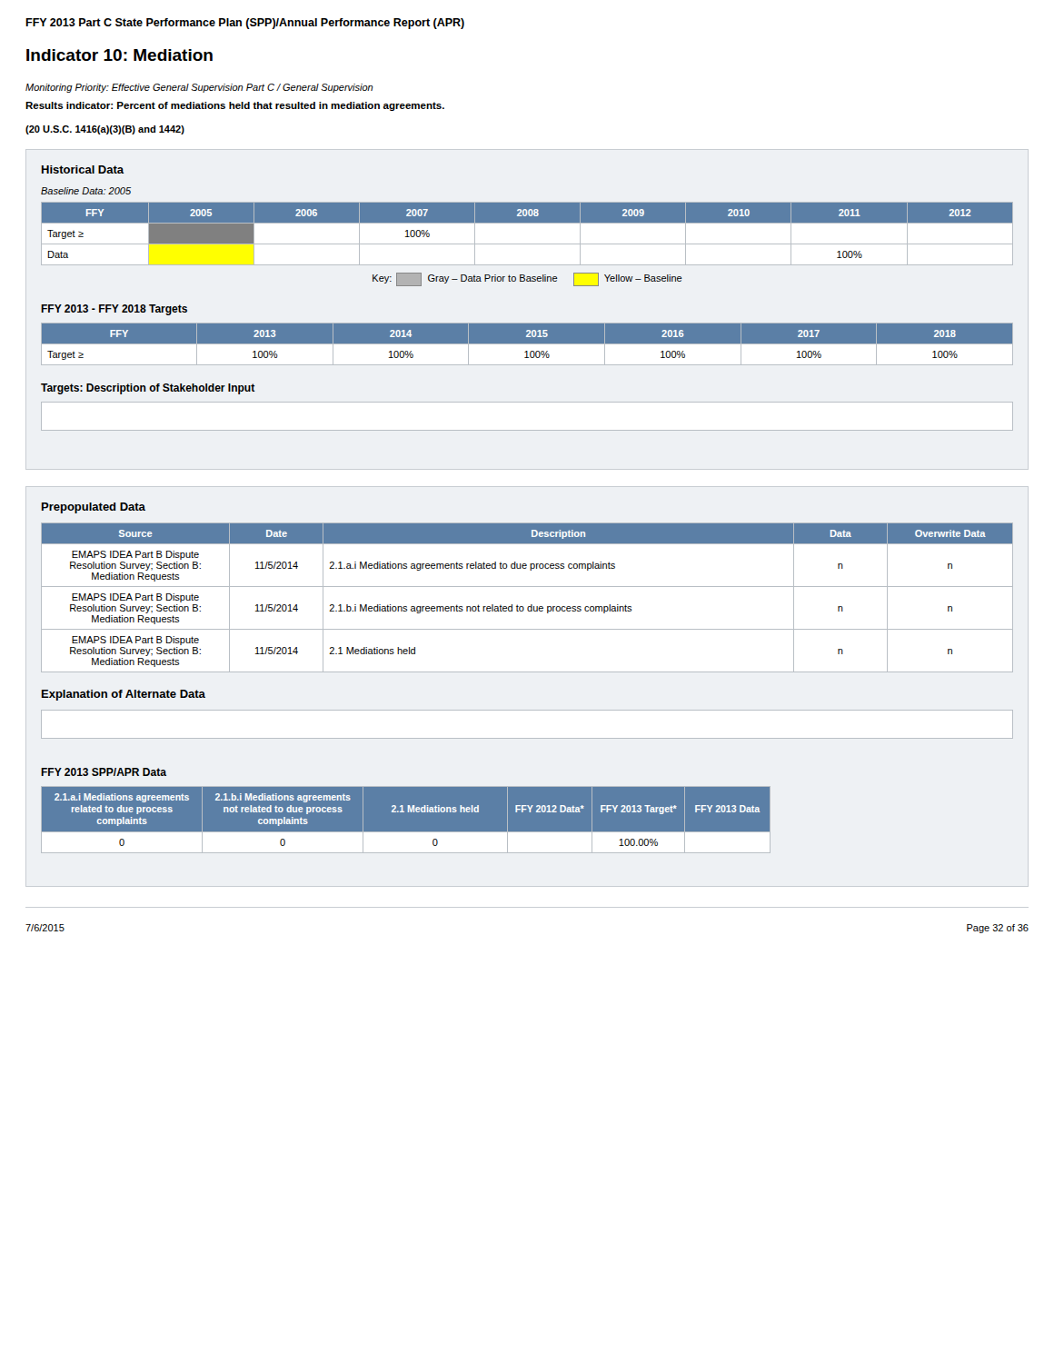FFY 2013 Part C State Performance Plan (SPP)/Annual Performance Report (APR)
Indicator 10: Mediation
Monitoring Priority: Effective General Supervision Part C / General Supervision
Results indicator: Percent of mediations held that resulted in mediation agreements.
(20 U.S.C. 1416(a)(3)(B) and 1442)
Historical Data
Baseline Data: 2005
| FFY | 2005 | 2006 | 2007 | 2008 | 2009 | 2010 | 2011 | 2012 |
| --- | --- | --- | --- | --- | --- | --- | --- | --- |
| Target ≥ | | | 100% | | | | | |
| Data | | | | | | | 100% | |
Key: Gray – Data Prior to Baseline Yellow – Baseline
FFY 2013 - FFY 2018 Targets
| FFY | 2013 | 2014 | 2015 | 2016 | 2017 | 2018 |
| --- | --- | --- | --- | --- | --- | --- |
| Target ≥ | 100% | 100% | 100% | 100% | 100% | 100% |
Targets: Description of Stakeholder Input
Prepopulated Data
| Source | Date | Description | Data | Overwrite Data |
| --- | --- | --- | --- | --- |
| EMAPS IDEA Part B Dispute Resolution Survey; Section B: Mediation Requests | 11/5/2014 | 2.1.a.i Mediations agreements related to due process complaints | n | n |
| EMAPS IDEA Part B Dispute Resolution Survey; Section B: Mediation Requests | 11/5/2014 | 2.1.b.i Mediations agreements not related to due process complaints | n | n |
| EMAPS IDEA Part B Dispute Resolution Survey; Section B: Mediation Requests | 11/5/2014 | 2.1 Mediations held | n | n |
Explanation of Alternate Data
FFY 2013 SPP/APR Data
| 2.1.a.i Mediations agreements related to due process complaints | 2.1.b.i Mediations agreements not related to due process complaints | 2.1 Mediations held | FFY 2012 Data* | FFY 2013 Target* | FFY 2013 Data |
| --- | --- | --- | --- | --- | --- |
| 0 | 0 | 0 | | 100.00% | |
7/6/2015
Page 32 of 36